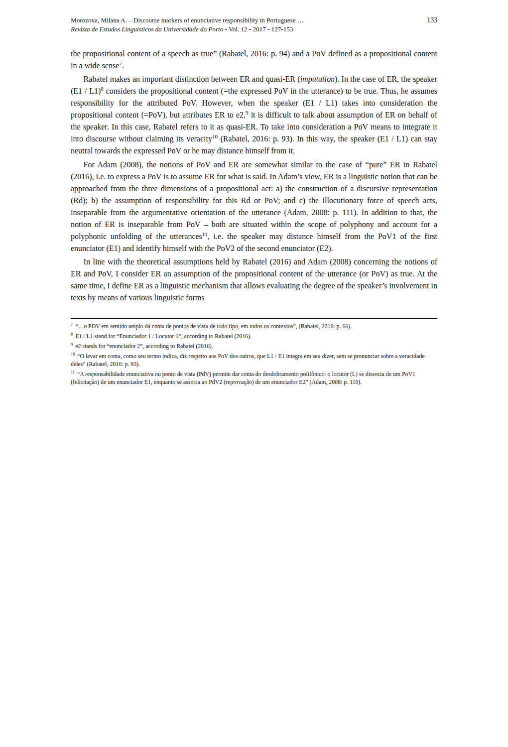133
Morozova, Milana A. – Discourse markers of enunciative responsibility in Portuguese …
Revista de Estudos Linguísticos da Universidade do Porto - Vol. 12 - 2017 - 127-153
the propositional content of a speech as true” (Rabatel, 2016: p. 94) and a PoV defined as a propositional content in a wide sense7.
Rabatel makes an important distinction between ER and quasi-ER (imputation). In the case of ER, the speaker (E1 / L1)8 considers the propositional content (=the expressed PoV in the utterance) to be true. Thus, he assumes responsibility for the attributed PoV. However, when the speaker (E1 / L1) takes into consideration the propositional content (=PoV), but attributes ER to e2,9 it is difficult to talk about assumption of ER on behalf of the speaker. In this case, Rabatel refers to it as quasi-ER. To take into consideration a PoV means to integrate it into discourse without claiming its veracity10 (Rabatel, 2016: p. 93). In this way, the speaker (E1 / L1) can stay neutral towards the expressed PoV or he may distance himself from it.
For Adam (2008), the notions of PoV and ER are somewhat similar to the case of “pure” ER in Rabatel (2016), i.e. to express a PoV is to assume ER for what is said. In Adam’s view, ER is a linguistic notion that can be approached from the three dimensions of a propositional act: a) the construction of a discursive representation (Rd); b) the assumption of responsibility for this Rd or PoV; and c) the illocutionary force of speech acts, inseparable from the argumentative orientation of the utterance (Adam, 2008: p. 111). In addition to that, the notion of ER is inseparable from PoV – both are situated within the scope of polyphony and account for a polyphonic unfolding of the utterances11, i.e. the speaker may distance himself from the PoV1 of the first enunciator (E1) and identify himself with the PoV2 of the second enunciator (E2).
In line with the theoretical assumptions held by Rabatel (2016) and Adam (2008) concerning the notions of ER and PoV, I consider ER an assumption of the propositional content of the utterance (or PoV) as true. At the same time, I define ER as a linguistic mechanism that allows evaluating the degree of the speaker’s involvement in texts by means of various linguistic forms
7 “…o PDV em sentido amplo dá conta de pontos de vista de todo tipo, em todos os contextos”, (Rabatel, 2016: p. 66).
8 E1 / L1 stand for “Enunciador 1 / Locutor 1”, according to Rabatel (2016).
9 e2 stands for “enunciador 2”, according to Rabatel (2016).
10 “O levar em conta, como seu termo indica, diz respeito aos PoV dos outros, que L1 / E1 integra em seu dizer, sem se pronunciar sobre a veracidade deles” (Rabatel, 2016: p. 93).
11 “A responsabilidade enunciativa ou ponto de vista (PdV) permite dar conta do desdobramento polifônico: o locutor (L) se dissocia de um PoV1 (felicitação) de um enunciador E1, enquanto se associa ao PdV2 (reprovação) de um enunciador E2” (Adam, 2008: p. 110).